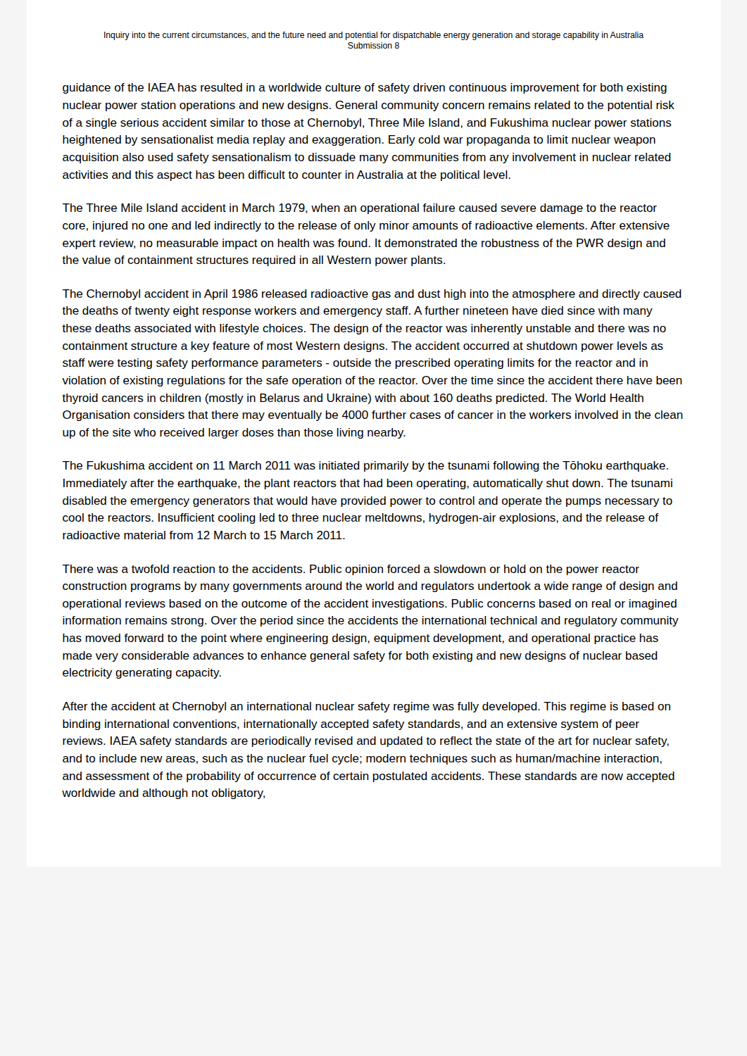Inquiry into the current circumstances, and the future need and potential for dispatchable energy generation and storage capability in Australia
Submission 8
guidance of the IAEA has resulted in a worldwide culture of safety driven continuous improvement for both existing nuclear power station operations and new designs. General community concern remains related to the potential risk of a single serious accident similar to those at Chernobyl, Three Mile Island, and Fukushima nuclear power stations heightened by sensationalist media replay and exaggeration. Early cold war propaganda to limit nuclear weapon acquisition also used safety sensationalism to dissuade many communities from any involvement in nuclear related activities and this aspect has been difficult to counter in Australia at the political level.
The Three Mile Island accident in March 1979, when an operational failure caused severe damage to the reactor core, injured no one and led indirectly to the release of only minor amounts of radioactive elements. After extensive expert review, no measurable impact on health was found. It demonstrated the robustness of the PWR design and the value of containment structures required in all Western power plants.
The Chernobyl accident in April 1986 released radioactive gas and dust high into the atmosphere and directly caused the deaths of twenty eight response workers and emergency staff. A further nineteen have died since with many these deaths associated with lifestyle choices. The design of the reactor was inherently unstable and there was no containment structure a key feature of most Western designs. The accident occurred at shutdown power levels as staff were testing safety performance parameters - outside the prescribed operating limits for the reactor and in violation of existing regulations for the safe operation of the reactor. Over the time since the accident there have been thyroid cancers in children (mostly in Belarus and Ukraine) with about 160 deaths predicted. The World Health Organisation considers that there may eventually be 4000 further cases of cancer in the workers involved in the clean up of the site who received larger doses than those living nearby.
The Fukushima accident on 11 March 2011 was initiated primarily by the tsunami following the Tōhoku earthquake. Immediately after the earthquake, the plant reactors that had been operating, automatically shut down. The tsunami disabled the emergency generators that would have provided power to control and operate the pumps necessary to cool the reactors. Insufficient cooling led to three nuclear meltdowns, hydrogen-air explosions, and the release of radioactive material from 12 March to 15 March 2011.
There was a twofold reaction to the accidents. Public opinion forced a slowdown or hold on the power reactor construction programs by many governments around the world and regulators undertook a wide range of design and operational reviews based on the outcome of the accident investigations. Public concerns based on real or imagined information remains strong. Over the period since the accidents the international technical and regulatory community has moved forward to the point where engineering design, equipment development, and operational practice has made very considerable advances to enhance general safety for both existing and new designs of nuclear based electricity generating capacity.
After the accident at Chernobyl an international nuclear safety regime was fully developed. This regime is based on binding international conventions, internationally accepted safety standards, and an extensive system of peer reviews. IAEA safety standards are periodically revised and updated to reflect the state of the art for nuclear safety, and to include new areas, such as the nuclear fuel cycle; modern techniques such as human/machine interaction, and assessment of the probability of occurrence of certain postulated accidents. These standards are now accepted worldwide and although not obligatory,